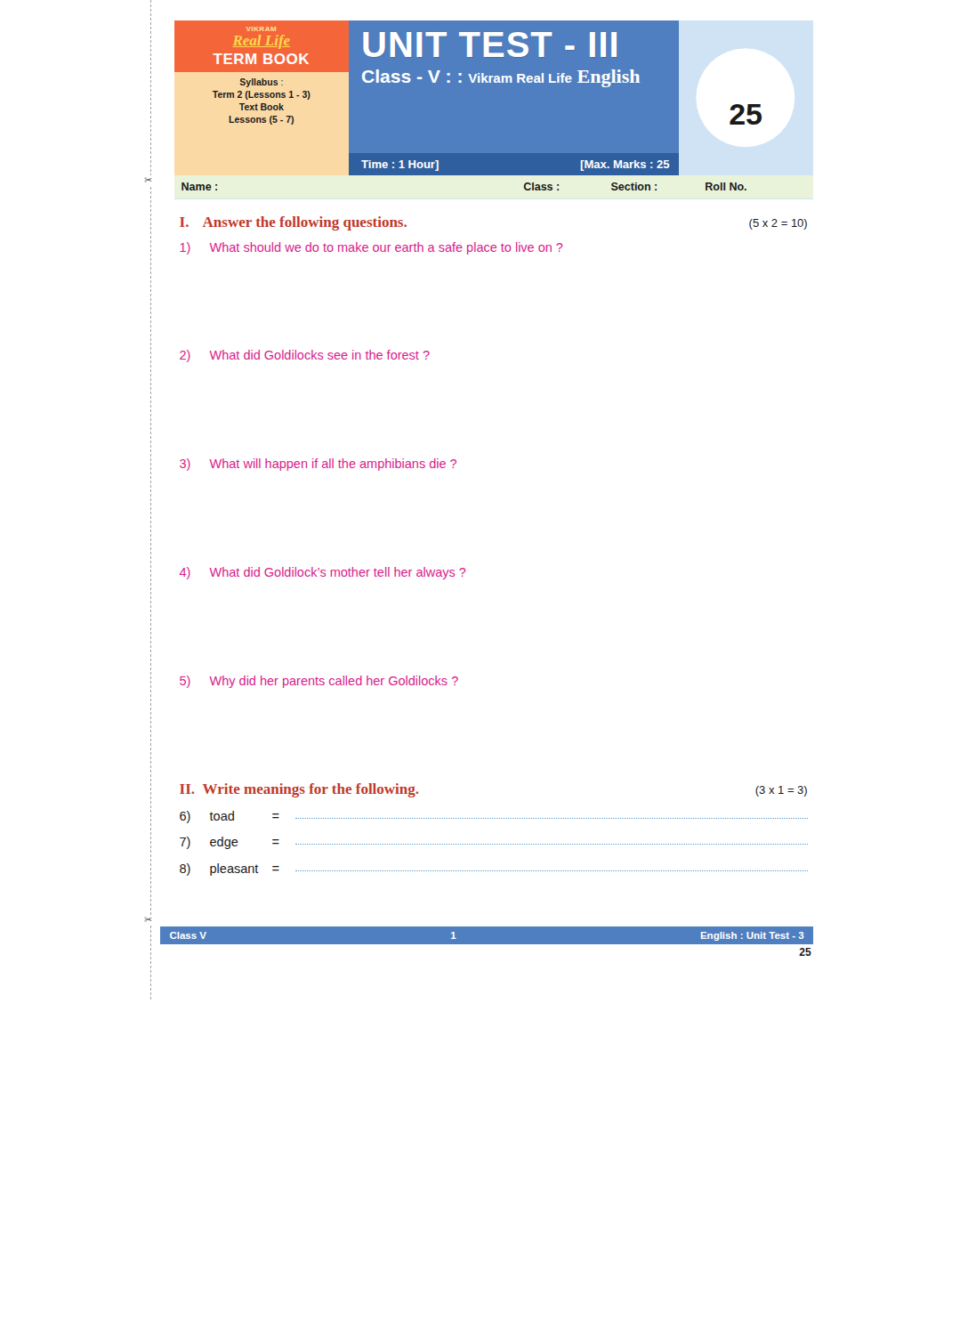✂
✂
VIKRAM Real Life TERM BOOK
Syllabus :
Term 2 (Lessons 1 - 3)
Text Book
Lessons (5 - 7)
UNIT TEST - III
Class - V : : Vikram Real Life English
Time : 1 Hour] [Max. Marks : 25
25
Name :
Class :
Section :
Roll No.
I. Answer the following questions. (5 x 2 = 10)
1) What should we do to make our earth a safe place to live on ?
2) What did Goldilocks see in the forest ?
3) What will happen if all the amphibians die ?
4) What did Goldilock’s mother tell her always ?
5) Why did her parents called her Goldilocks ?
II. Write meanings for the following. (3 x 1 = 3)
6) toad=
7) edge=
8) pleasant=
Class V
1
English : Unit Test - 3
25